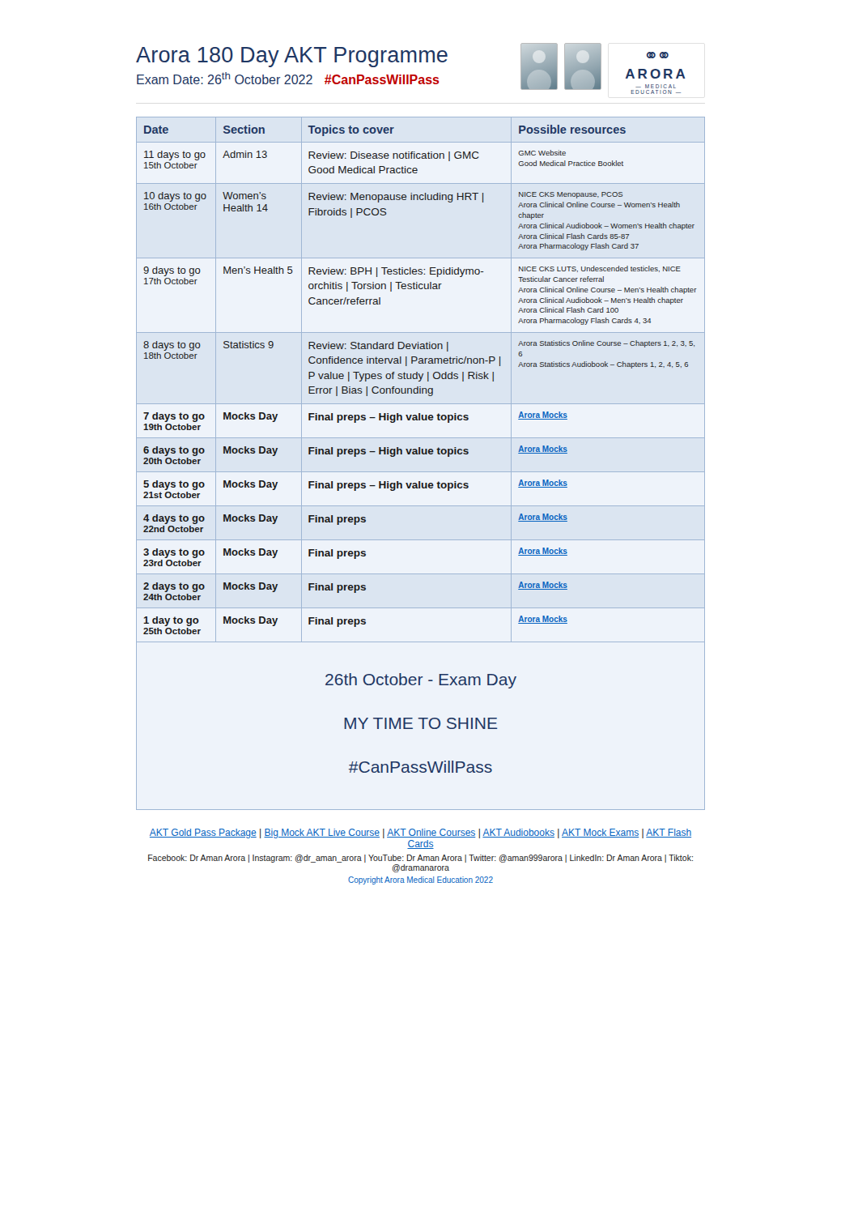Arora 180 Day AKT Programme
Exam Date: 26th October 2022 #CanPassWillPass
⚭⚭
ARORA
— MEDICAL EDUCATION —
| Date | Section | Topics to cover | Possible resources |
| --- | --- | --- | --- |
| 11 days to go 15th October | Admin 13 | Review: Disease notification / GMC Good Medical Practice | GMC Website Good Medical Practice Booklet |
| 10 days to go 16th October | Women’s Health 14 | Review: Menopause including HRT / Fibroids / PCOS | NICE CKS Menopause, PCOS Arora Clinical Online Course – Women’s Health chapter Arora Clinical Audiobook – Women’s Health chapter Arora Clinical Flash Cards 85-87 Arora Pharmacology Flash Card 37 |
| 9 days to go 17th October | Men’s Health 5 | Review: BPH / Testicles: Epididymo-orchitis / Torsion / Testicular Cancer/referral | NICE CKS LUTS, Undescended testicles, NICE Testicular Cancer referral Arora Clinical Online Course – Men’s Health chapter Arora Clinical Audiobook – Men’s Health chapter Arora Clinical Flash Card 100 Arora Pharmacology Flash Cards 4, 34 |
| 8 days to go 18th October | Statistics 9 | Review: Standard Deviation / Confidence interval / Parametric/non-P / P value / Types of study / Odds / Risk / Error / Bias / Confounding | Arora Statistics Online Course – Chapters 1, 2, 3, 5, 6 Arora Statistics Audiobook – Chapters 1, 2, 4, 5, 6 |
| 7 days to go 19th October | Mocks Day | Final preps – High value topics | Arora Mocks |
| 6 days to go 20th October | Mocks Day | Final preps – High value topics | Arora Mocks |
| 5 days to go 21st October | Mocks Day | Final preps – High value topics | Arora Mocks |
| 4 days to go 22nd October | Mocks Day | Final preps | Arora Mocks |
| 3 days to go 23rd October | Mocks Day | Final preps | Arora Mocks |
| 2 days to go 24th October | Mocks Day | Final preps | Arora Mocks |
| 1 day to go 25th October | Mocks Day | Final preps | Arora Mocks |
26th October - Exam Day
MY TIME TO SHINE
#CanPassWillPass
AKT Gold Pass Package | Big Mock AKT Live Course | AKT Online Courses | AKT Audiobooks | AKT Mock Exams | AKT Flash Cards
Facebook: Dr Aman Arora | Instagram: @dr_aman_arora | YouTube: Dr Aman Arora | Twitter: @aman999arora | LinkedIn: Dr Aman Arora | Tiktok: @dramanarora
Copyright Arora Medical Education 2022